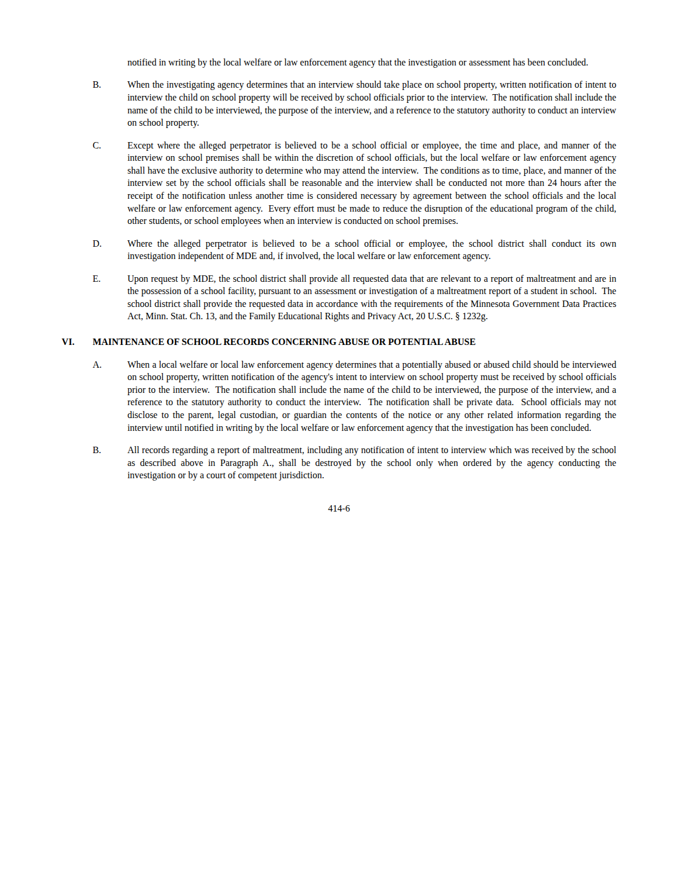notified in writing by the local welfare or law enforcement agency that the investigation or assessment has been concluded.
B. When the investigating agency determines that an interview should take place on school property, written notification of intent to interview the child on school property will be received by school officials prior to the interview. The notification shall include the name of the child to be interviewed, the purpose of the interview, and a reference to the statutory authority to conduct an interview on school property.
C. Except where the alleged perpetrator is believed to be a school official or employee, the time and place, and manner of the interview on school premises shall be within the discretion of school officials, but the local welfare or law enforcement agency shall have the exclusive authority to determine who may attend the interview. The conditions as to time, place, and manner of the interview set by the school officials shall be reasonable and the interview shall be conducted not more than 24 hours after the receipt of the notification unless another time is considered necessary by agreement between the school officials and the local welfare or law enforcement agency. Every effort must be made to reduce the disruption of the educational program of the child, other students, or school employees when an interview is conducted on school premises.
D. Where the alleged perpetrator is believed to be a school official or employee, the school district shall conduct its own investigation independent of MDE and, if involved, the local welfare or law enforcement agency.
E. Upon request by MDE, the school district shall provide all requested data that are relevant to a report of maltreatment and are in the possession of a school facility, pursuant to an assessment or investigation of a maltreatment report of a student in school. The school district shall provide the requested data in accordance with the requirements of the Minnesota Government Data Practices Act, Minn. Stat. Ch. 13, and the Family Educational Rights and Privacy Act, 20 U.S.C. § 1232g.
VI. Maintenance of School Records Concerning Abuse or Potential Abuse
A. When a local welfare or local law enforcement agency determines that a potentially abused or abused child should be interviewed on school property, written notification of the agency's intent to interview on school property must be received by school officials prior to the interview. The notification shall include the name of the child to be interviewed, the purpose of the interview, and a reference to the statutory authority to conduct the interview. The notification shall be private data. School officials may not disclose to the parent, legal custodian, or guardian the contents of the notice or any other related information regarding the interview until notified in writing by the local welfare or law enforcement agency that the investigation has been concluded.
B. All records regarding a report of maltreatment, including any notification of intent to interview which was received by the school as described above in Paragraph A., shall be destroyed by the school only when ordered by the agency conducting the investigation or by a court of competent jurisdiction.
414-6